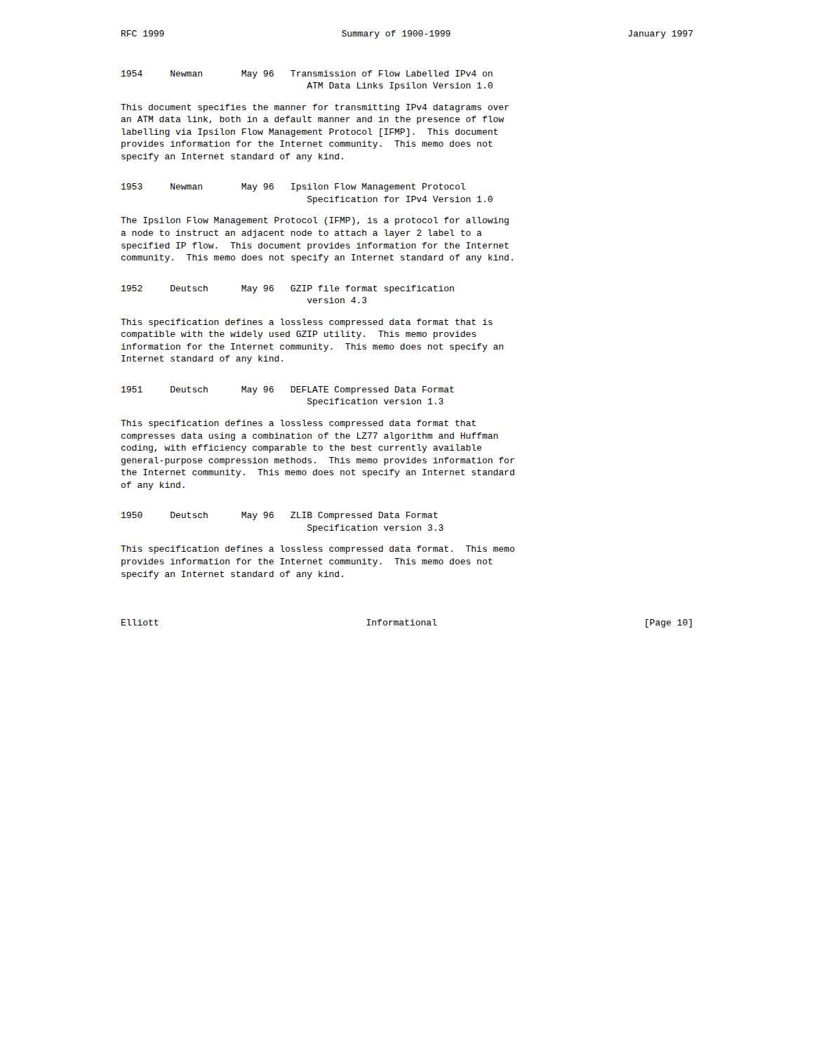RFC 1999 Summary of 1900-1999 January 1997
1954     Newman       May 96   Transmission of Flow Labelled IPv4 on
                                  ATM Data Links Ipsilon Version 1.0
This document specifies the manner for transmitting IPv4 datagrams over
an ATM data link, both in a default manner and in the presence of flow
labelling via Ipsilon Flow Management Protocol [IFMP].  This document
provides information for the Internet community.  This memo does not
specify an Internet standard of any kind.
1953     Newman       May 96   Ipsilon Flow Management Protocol
                                  Specification for IPv4 Version 1.0
The Ipsilon Flow Management Protocol (IFMP), is a protocol for allowing
a node to instruct an adjacent node to attach a layer 2 label to a
specified IP flow.  This document provides information for the Internet
community.  This memo does not specify an Internet standard of any kind.
1952     Deutsch      May 96   GZIP file format specification
                                  version 4.3
This specification defines a lossless compressed data format that is
compatible with the widely used GZIP utility.  This memo provides
information for the Internet community.  This memo does not specify an
Internet standard of any kind.
1951     Deutsch      May 96   DEFLATE Compressed Data Format
                                  Specification version 1.3
This specification defines a lossless compressed data format that
compresses data using a combination of the LZ77 algorithm and Huffman
coding, with efficiency comparable to the best currently available
general-purpose compression methods.  This memo provides information for
the Internet community.  This memo does not specify an Internet standard
of any kind.
1950     Deutsch      May 96   ZLIB Compressed Data Format
                                  Specification version 3.3
This specification defines a lossless compressed data format.  This memo
provides information for the Internet community.  This memo does not
specify an Internet standard of any kind.
Elliott Informational [Page 10]